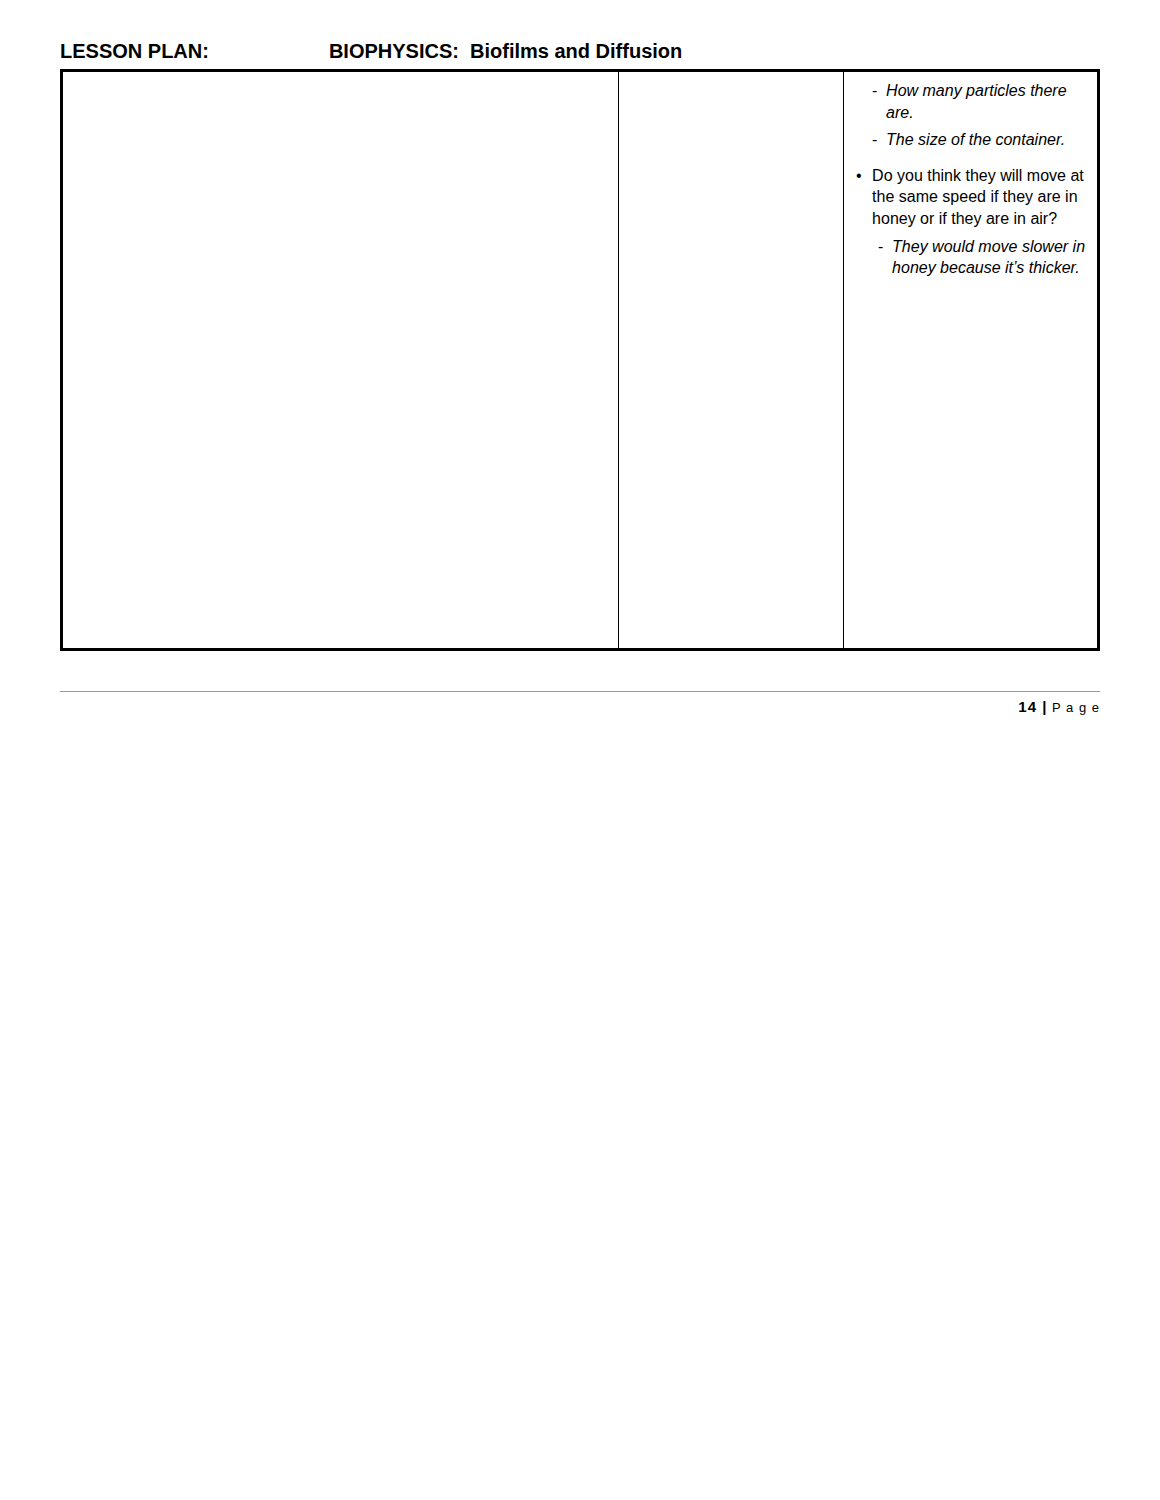LESSON PLAN: BIOPHYSICS: Biofilms and Diffusion
| | | How many particles there are. The size of the container. Do you think they will move at the same speed if they are in honey or if they are in air? They would move slower in honey because it’s thicker. |
14 | P a g e